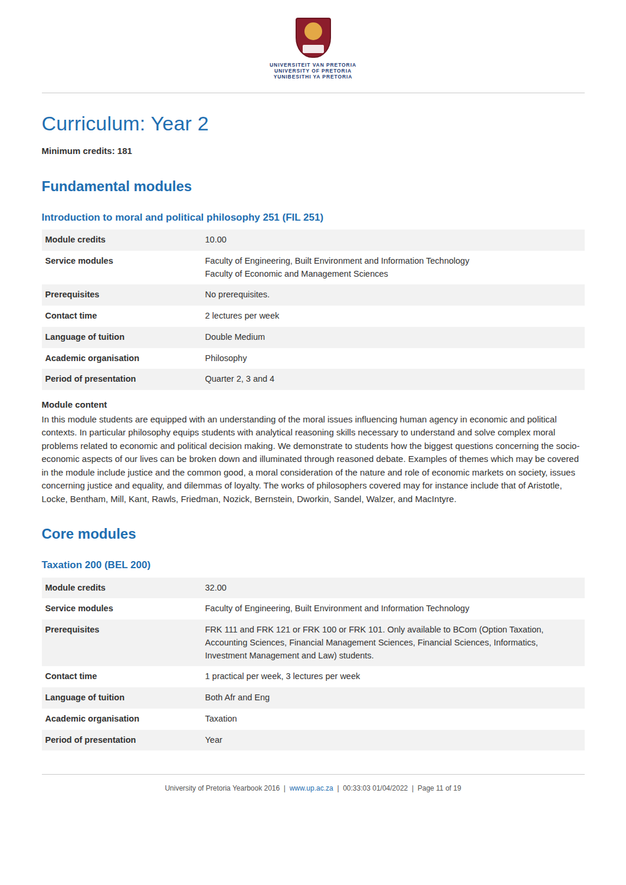Universiteit van Pretoria
University of Pretoria
Yunibesithi ya Pretoria
Curriculum: Year 2
Minimum credits: 181
Fundamental modules
Introduction to moral and political philosophy 251 (FIL 251)
| Module credits | 10.00 |
| Service modules | Faculty of Engineering, Built Environment and Information Technology Faculty of Economic and Management Sciences |
| Prerequisites | No prerequisites. |
| Contact time | 2 lectures per week |
| Language of tuition | Double Medium |
| Academic organisation | Philosophy |
| Period of presentation | Quarter 2, 3 and 4 |
Module content
In this module students are equipped with an understanding of the moral issues influencing human agency in economic and political contexts. In particular philosophy equips students with analytical reasoning skills necessary to understand and solve complex moral problems related to economic and political decision making. We demonstrate to students how the biggest questions concerning the socio-economic aspects of our lives can be broken down and illuminated through reasoned debate. Examples of themes which may be covered in the module include justice and the common good, a moral consideration of the nature and role of economic markets on society, issues concerning justice and equality, and dilemmas of loyalty. The works of philosophers covered may for instance include that of Aristotle, Locke, Bentham, Mill, Kant, Rawls, Friedman, Nozick, Bernstein, Dworkin, Sandel, Walzer, and MacIntyre.
Core modules
Taxation 200 (BEL 200)
| Module credits | 32.00 |
| Service modules | Faculty of Engineering, Built Environment and Information Technology |
| Prerequisites | FRK 111 and FRK 121 or FRK 100 or FRK 101. Only available to BCom (Option Taxation, Accounting Sciences, Financial Management Sciences, Financial Sciences, Informatics, Investment Management and Law) students. |
| Contact time | 1 practical per week, 3 lectures per week |
| Language of tuition | Both Afr and Eng |
| Academic organisation | Taxation |
| Period of presentation | Year |
University of Pretoria Yearbook 2016 | www.up.ac.za | 00:33:03 01/04/2022 | Page 11 of 19